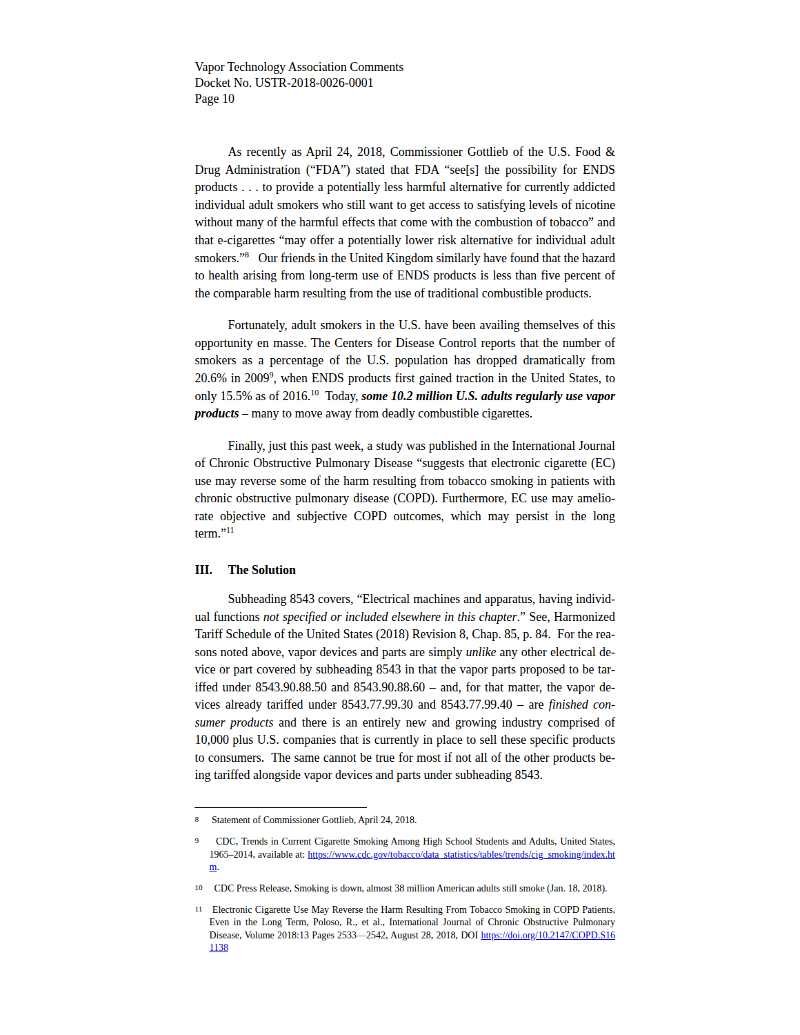Vapor Technology Association Comments
Docket No. USTR-2018-0026-0001
Page 10
As recently as April 24, 2018, Commissioner Gottlieb of the U.S. Food & Drug Administration (“FDA”) stated that FDA “see[s] the possibility for ENDS products . . . to provide a potentially less harmful alternative for currently addicted individual adult smokers who still want to get access to satisfying levels of nicotine without many of the harmful effects that come with the combustion of tobacco” and that e-cigarettes “may offer a potentially lower risk alternative for individual adult smokers.”8 Our friends in the United Kingdom similarly have found that the hazard to health arising from long-term use of ENDS products is less than five percent of the comparable harm resulting from the use of traditional combustible products.
Fortunately, adult smokers in the U.S. have been availing themselves of this opportunity en masse. The Centers for Disease Control reports that the number of smokers as a percentage of the U.S. population has dropped dramatically from 20.6% in 20099, when ENDS products first gained traction in the United States, to only 15.5% as of 2016.10 Today, some 10.2 million U.S. adults regularly use vapor products – many to move away from deadly combustible cigarettes.
Finally, just this past week, a study was published in the International Journal of Chronic Obstructive Pulmonary Disease “suggests that electronic cigarette (EC) use may reverse some of the harm resulting from tobacco smoking in patients with chronic obstructive pulmonary disease (COPD). Furthermore, EC use may ameliorate objective and subjective COPD outcomes, which may persist in the long term.”11
III. The Solution
Subheading 8543 covers, “Electrical machines and apparatus, having individual functions not specified or included elsewhere in this chapter.” See, Harmonized Tariff Schedule of the United States (2018) Revision 8, Chap. 85, p. 84. For the reasons noted above, vapor devices and parts are simply unlike any other electrical device or part covered by subheading 8543 in that the vapor parts proposed to be tariffed under 8543.90.88.50 and 8543.90.88.60 – and, for that matter, the vapor devices already tariffed under 8543.77.99.30 and 8543.77.99.40 – are finished consumer products and there is an entirely new and growing industry comprised of 10,000 plus U.S. companies that is currently in place to sell these specific products to consumers. The same cannot be true for most if not all of the other products being tariffed alongside vapor devices and parts under subheading 8543.
8 Statement of Commissioner Gottlieb, April 24, 2018.
9 CDC, Trends in Current Cigarette Smoking Among High School Students and Adults, United States, 1965–2014, available at: https://www.cdc.gov/tobacco/data_statistics/tables/trends/cig_smoking/index.htm.
10 CDC Press Release, Smoking is down, almost 38 million American adults still smoke (Jan. 18, 2018).
11 Electronic Cigarette Use May Reverse the Harm Resulting From Tobacco Smoking in COPD Patients, Even in the Long Term, Poloso, R., et al., International Journal of Chronic Obstructive Pulmonary Disease, Volume 2018:13 Pages 2533—2542, August 28, 2018, DOI https://doi.org/10.2147/COPD.S161138